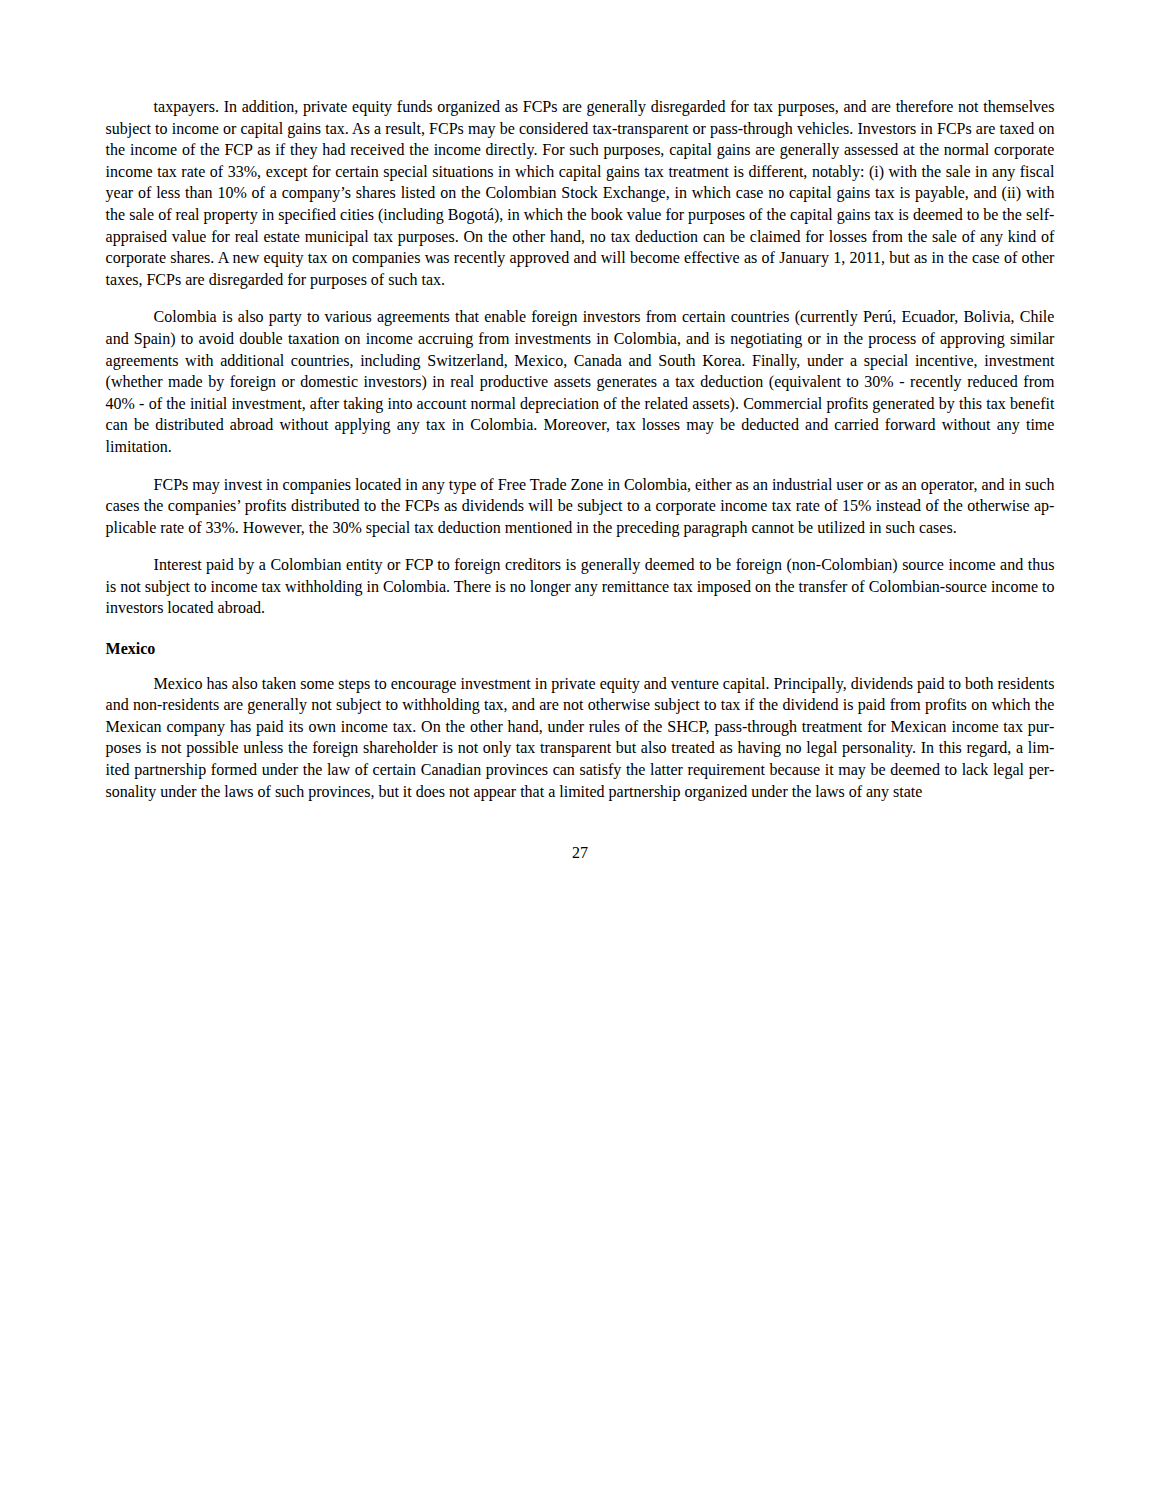taxpayers. In addition, private equity funds organized as FCPs are generally disregarded for tax purposes, and are therefore not themselves subject to income or capital gains tax. As a result, FCPs may be considered tax-transparent or pass-through vehicles. Investors in FCPs are taxed on the income of the FCP as if they had received the income directly. For such purposes, capital gains are generally assessed at the normal corporate income tax rate of 33%, except for certain special situations in which capital gains tax treatment is different, notably: (i) with the sale in any fiscal year of less than 10% of a company’s shares listed on the Colombian Stock Exchange, in which case no capital gains tax is payable, and (ii) with the sale of real property in specified cities (including Bogotá), in which the book value for purposes of the capital gains tax is deemed to be the self-appraised value for real estate municipal tax purposes. On the other hand, no tax deduction can be claimed for losses from the sale of any kind of corporate shares. A new equity tax on companies was recently approved and will become effective as of January 1, 2011, but as in the case of other taxes, FCPs are disregarded for purposes of such tax.
Colombia is also party to various agreements that enable foreign investors from certain countries (currently Perú, Ecuador, Bolivia, Chile and Spain) to avoid double taxation on income accruing from investments in Colombia, and is negotiating or in the process of approving similar agreements with additional countries, including Switzerland, Mexico, Canada and South Korea. Finally, under a special incentive, investment (whether made by foreign or domestic investors) in real productive assets generates a tax deduction (equivalent to 30% - recently reduced from 40% - of the initial investment, after taking into account normal depreciation of the related assets). Commercial profits generated by this tax benefit can be distributed abroad without applying any tax in Colombia. Moreover, tax losses may be deducted and carried forward without any time limitation.
FCPs may invest in companies located in any type of Free Trade Zone in Colombia, either as an industrial user or as an operator, and in such cases the companies’ profits distributed to the FCPs as dividends will be subject to a corporate income tax rate of 15% instead of the otherwise applicable rate of 33%. However, the 30% special tax deduction mentioned in the preceding paragraph cannot be utilized in such cases.
Interest paid by a Colombian entity or FCP to foreign creditors is generally deemed to be foreign (non-Colombian) source income and thus is not subject to income tax withholding in Colombia. There is no longer any remittance tax imposed on the transfer of Colombian-source income to investors located abroad.
Mexico
Mexico has also taken some steps to encourage investment in private equity and venture capital. Principally, dividends paid to both residents and non-residents are generally not subject to withholding tax, and are not otherwise subject to tax if the dividend is paid from profits on which the Mexican company has paid its own income tax. On the other hand, under rules of the SHCP, pass-through treatment for Mexican income tax purposes is not possible unless the foreign shareholder is not only tax transparent but also treated as having no legal personality. In this regard, a limited partnership formed under the law of certain Canadian provinces can satisfy the latter requirement because it may be deemed to lack legal personality under the laws of such provinces, but it does not appear that a limited partnership organized under the laws of any state
27